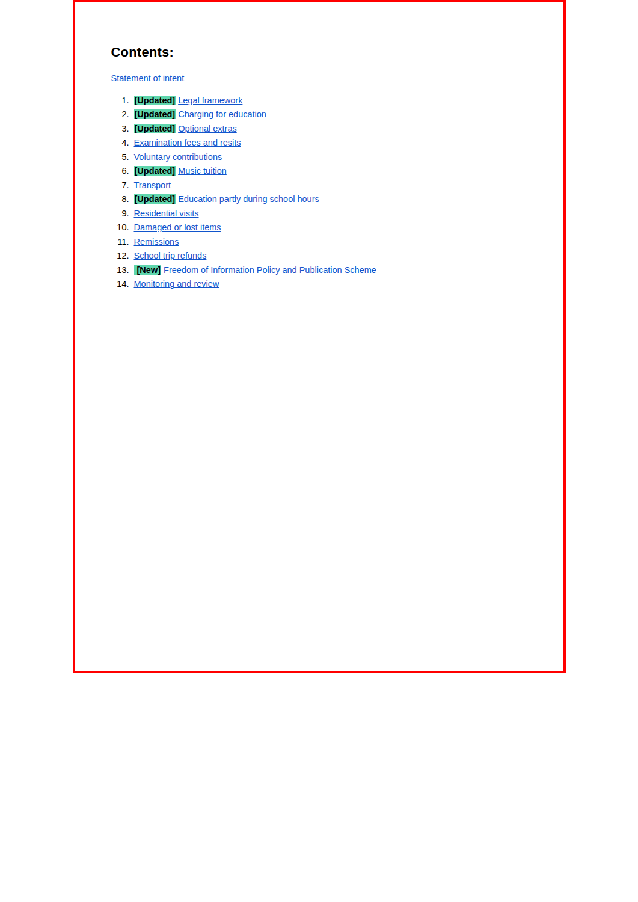Contents:
Statement of intent
[Updated] Legal framework
[Updated] Charging for education
[Updated] Optional extras
Examination fees and resits
Voluntary contributions
[Updated] Music tuition
Transport
[Updated] Education partly during school hours
Residential visits
Damaged or lost items
Remissions
School trip refunds
[New] Freedom of Information Policy and Publication Scheme
Monitoring and review